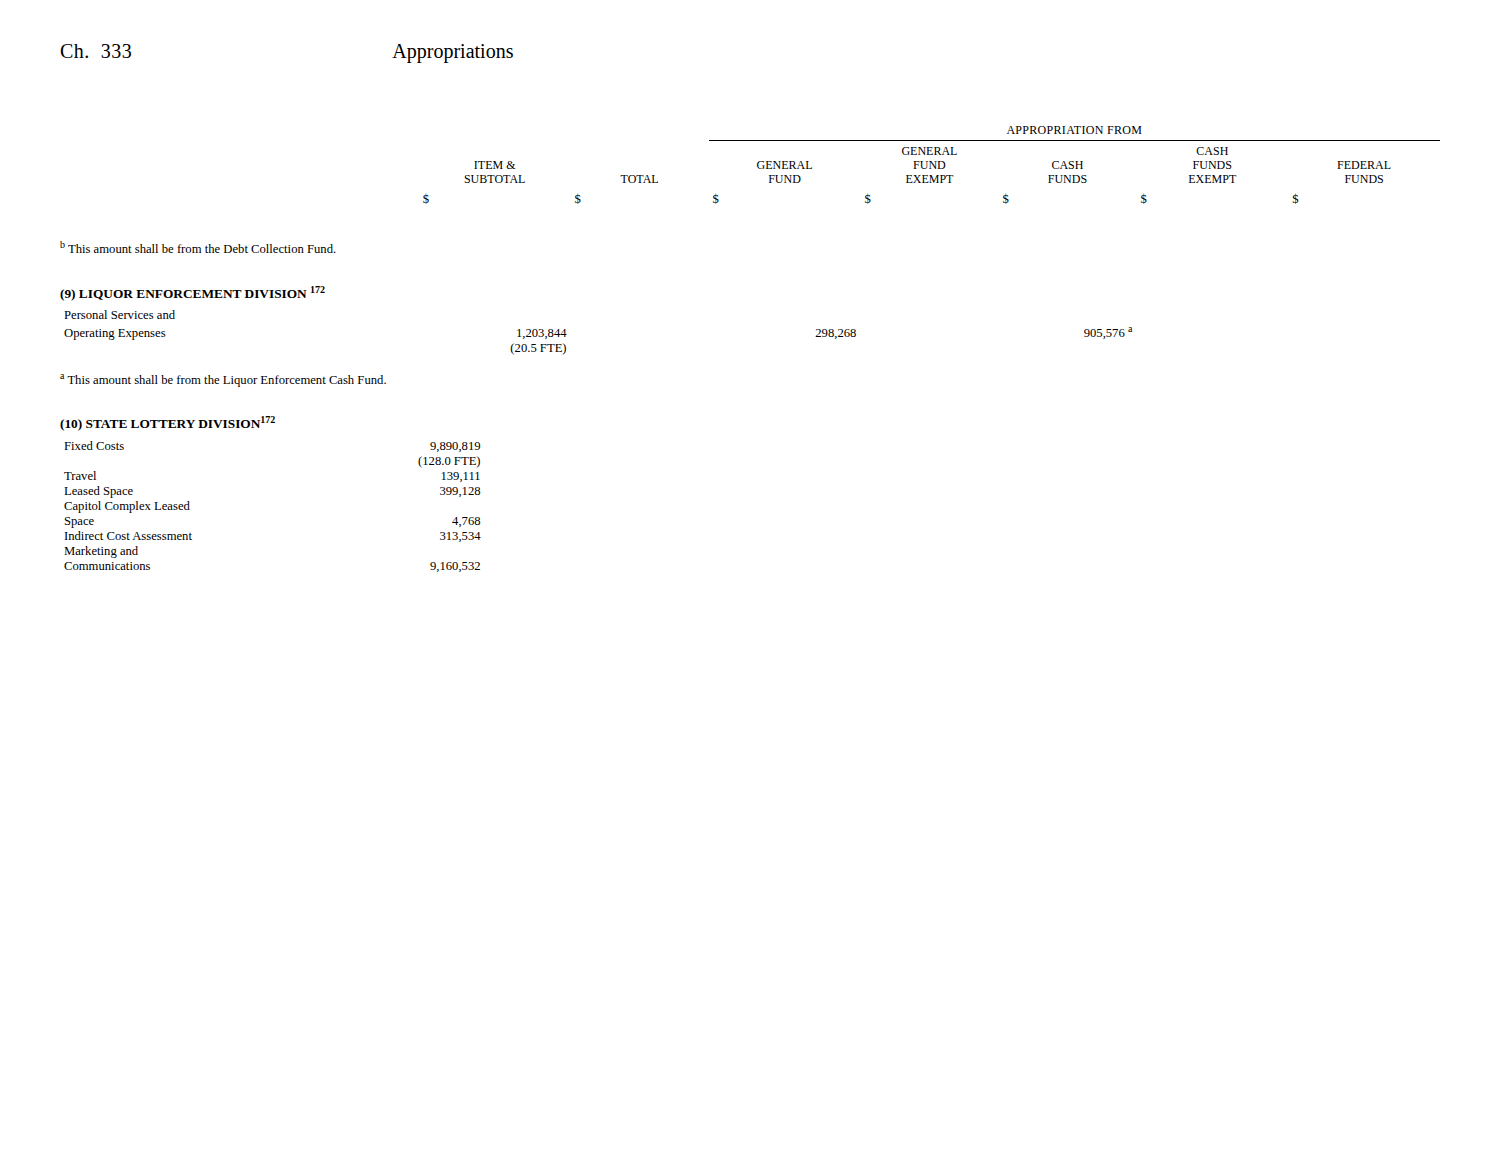Ch. 333 Appropriations
| | | | APPROPRIATION FROM |
| | ITEM & SUBTOTAL | TOTAL | GENERAL FUND | GENERAL FUND EXEMPT | CASH FUNDS | CASH FUNDS EXEMPT | FEDERAL FUNDS |
| | $ | $ | $ | $ | $ | $ | $ |
b This amount shall be from the Debt Collection Fund.
(9) LIQUOR ENFORCEMENT DIVISION 172
| Personal Services and | | | | | | | |
| Operating Expenses | 1,203,844 | | 298,268 | | 905,576 a | | |
| | (20.5 FTE) | | | | | | |
a This amount shall be from the Liquor Enforcement Cash Fund.
(10) STATE LOTTERY DIVISION172
| Fixed Costs | 9,890,819 | | | | | | |
| | (128.0 FTE) | | | | | | |
| Travel | 139,111 | | | | | | |
| Leased Space | 399,128 | | | | | | |
| Capitol Complex Leased | | | | | | | |
| Space | 4,768 | | | | | | |
| Indirect Cost Assessment | 313,534 | | | | | | |
| Marketing and | | | | | | | |
| Communications | 9,160,532 | | | | | | |